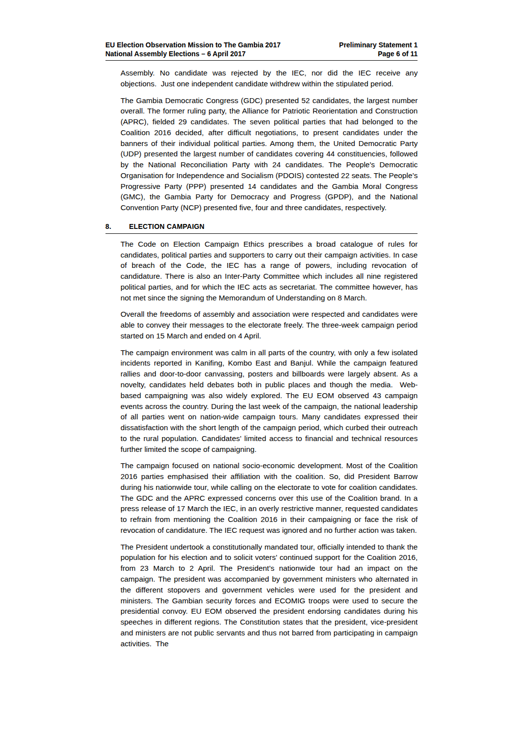EU Election Observation Mission to The Gambia 2017
National Assembly Elections – 6 April 2017
Preliminary Statement 1
Page 6 of 11
Assembly. No candidate was rejected by the IEC, nor did the IEC receive any objections. Just one independent candidate withdrew within the stipulated period.
The Gambia Democratic Congress (GDC) presented 52 candidates, the largest number overall. The former ruling party, the Alliance for Patriotic Reorientation and Construction (APRC), fielded 29 candidates. The seven political parties that had belonged to the Coalition 2016 decided, after difficult negotiations, to present candidates under the banners of their individual political parties. Among them, the United Democratic Party (UDP) presented the largest number of candidates covering 44 constituencies, followed by the National Reconciliation Party with 24 candidates. The People's Democratic Organisation for Independence and Socialism (PDOIS) contested 22 seats. The People’s Progressive Party (PPP) presented 14 candidates and the Gambia Moral Congress (GMC), the Gambia Party for Democracy and Progress (GPDP), and the National Convention Party (NCP) presented five, four and three candidates, respectively.
8. Election Campaign
The Code on Election Campaign Ethics prescribes a broad catalogue of rules for candidates, political parties and supporters to carry out their campaign activities. In case of breach of the Code, the IEC has a range of powers, including revocation of candidature. There is also an Inter-Party Committee which includes all nine registered political parties, and for which the IEC acts as secretariat. The committee however, has not met since the signing the Memorandum of Understanding on 8 March.
Overall the freedoms of assembly and association were respected and candidates were able to convey their messages to the electorate freely. The three-week campaign period started on 15 March and ended on 4 April.
The campaign environment was calm in all parts of the country, with only a few isolated incidents reported in Kanifing, Kombo East and Banjul. While the campaign featured rallies and door-to-door canvassing, posters and billboards were largely absent. As a novelty, candidates held debates both in public places and though the media. Web-based campaigning was also widely explored. The EU EOM observed 43 campaign events across the country. During the last week of the campaign, the national leadership of all parties went on nation-wide campaign tours. Many candidates expressed their dissatisfaction with the short length of the campaign period, which curbed their outreach to the rural population. Candidates’ limited access to financial and technical resources further limited the scope of campaigning.
The campaign focused on national socio-economic development. Most of the Coalition 2016 parties emphasised their affiliation with the coalition. So, did President Barrow during his nationwide tour, while calling on the electorate to vote for coalition candidates. The GDC and the APRC expressed concerns over this use of the Coalition brand. In a press release of 17 March the IEC, in an overly restrictive manner, requested candidates to refrain from mentioning the Coalition 2016 in their campaigning or face the risk of revocation of candidature. The IEC request was ignored and no further action was taken.
The President undertook a constitutionally mandated tour, officially intended to thank the population for his election and to solicit voters’ continued support for the Coalition 2016, from 23 March to 2 April. The President’s nationwide tour had an impact on the campaign. The president was accompanied by government ministers who alternated in the different stopovers and government vehicles were used for the president and ministers. The Gambian security forces and ECOMIG troops were used to secure the presidential convoy. EU EOM observed the president endorsing candidates during his speeches in different regions. The Constitution states that the president, vice-president and ministers are not public servants and thus not barred from participating in campaign activities. The